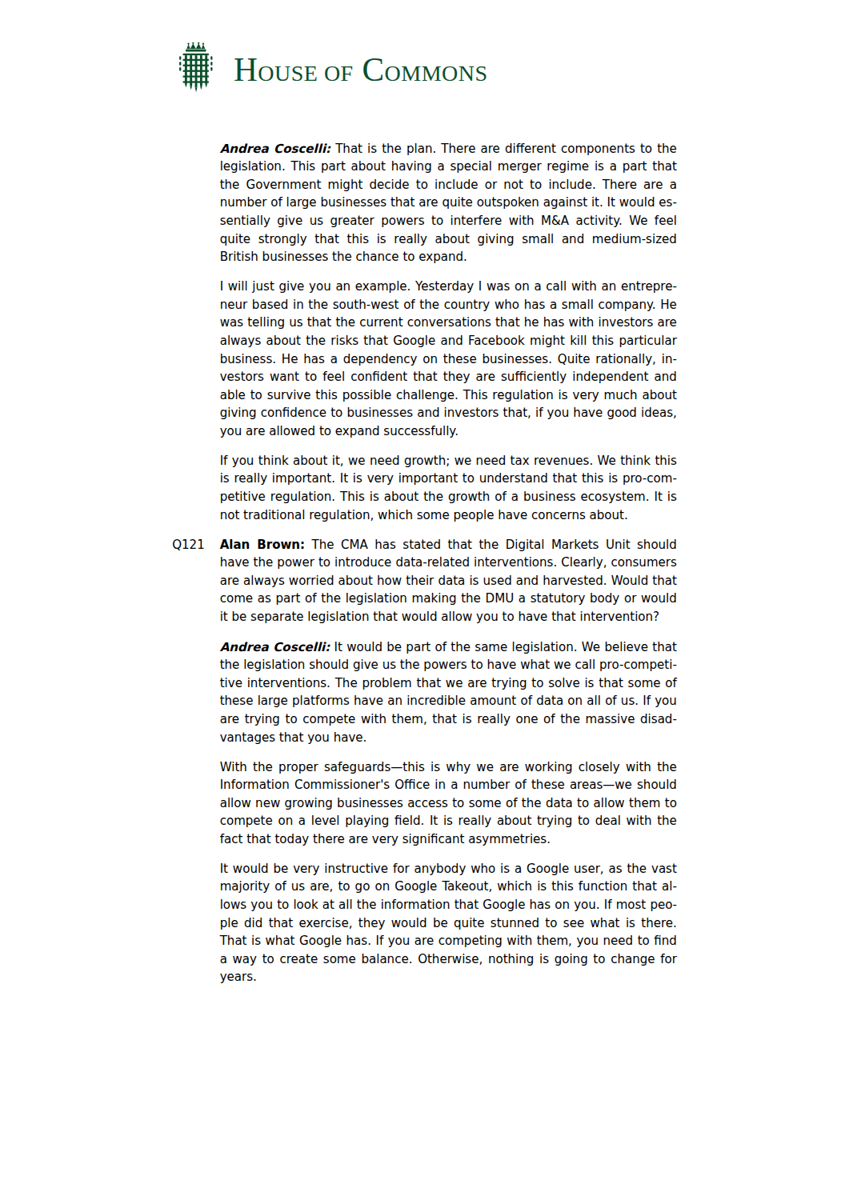HOUSE OF COMMONS
Andrea Coscelli: That is the plan. There are different components to the legislation. This part about having a special merger regime is a part that the Government might decide to include or not to include. There are a number of large businesses that are quite outspoken against it. It would essentially give us greater powers to interfere with M&A activity. We feel quite strongly that this is really about giving small and medium-sized British businesses the chance to expand.
I will just give you an example. Yesterday I was on a call with an entrepreneur based in the south-west of the country who has a small company. He was telling us that the current conversations that he has with investors are always about the risks that Google and Facebook might kill this particular business. He has a dependency on these businesses. Quite rationally, investors want to feel confident that they are sufficiently independent and able to survive this possible challenge. This regulation is very much about giving confidence to businesses and investors that, if you have good ideas, you are allowed to expand successfully.
If you think about it, we need growth; we need tax revenues. We think this is really important. It is very important to understand that this is pro-competitive regulation. This is about the growth of a business ecosystem. It is not traditional regulation, which some people have concerns about.
Q121
Alan Brown: The CMA has stated that the Digital Markets Unit should have the power to introduce data-related interventions. Clearly, consumers are always worried about how their data is used and harvested. Would that come as part of the legislation making the DMU a statutory body or would it be separate legislation that would allow you to have that intervention?
Andrea Coscelli: It would be part of the same legislation. We believe that the legislation should give us the powers to have what we call pro-competitive interventions. The problem that we are trying to solve is that some of these large platforms have an incredible amount of data on all of us. If you are trying to compete with them, that is really one of the massive disadvantages that you have.
With the proper safeguards—this is why we are working closely with the Information Commissioner's Office in a number of these areas—we should allow new growing businesses access to some of the data to allow them to compete on a level playing field. It is really about trying to deal with the fact that today there are very significant asymmetries.
It would be very instructive for anybody who is a Google user, as the vast majority of us are, to go on Google Takeout, which is this function that allows you to look at all the information that Google has on you. If most people did that exercise, they would be quite stunned to see what is there. That is what Google has. If you are competing with them, you need to find a way to create some balance. Otherwise, nothing is going to change for years.